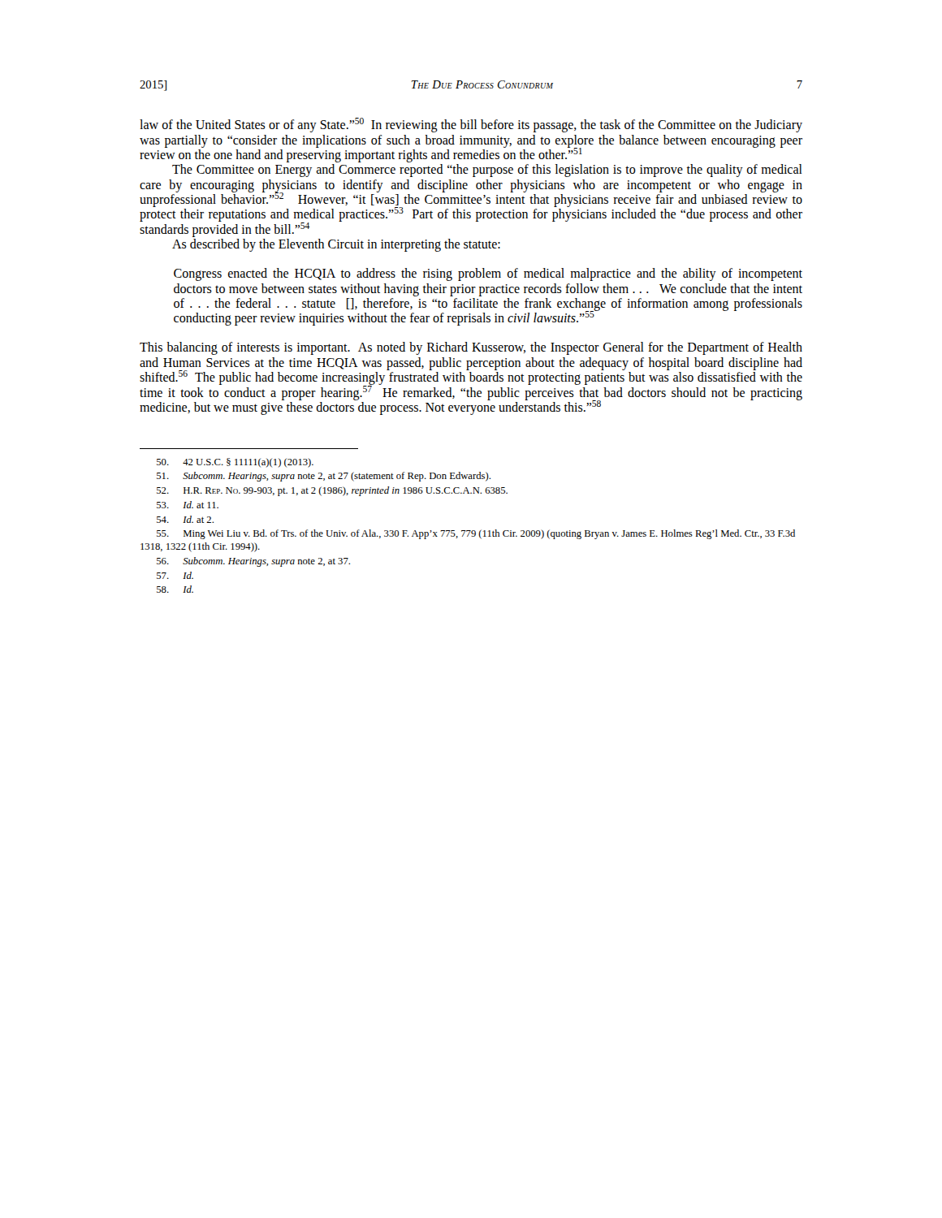2015] The Due Process Conundrum 7
law of the United States or of any State.”50 In reviewing the bill before its passage, the task of the Committee on the Judiciary was partially to “consider the implications of such a broad immunity, and to explore the balance between encouraging peer review on the one hand and preserving important rights and remedies on the other.”51
The Committee on Energy and Commerce reported “the purpose of this legislation is to improve the quality of medical care by encouraging physicians to identify and discipline other physicians who are incompetent or who engage in unprofessional behavior.”52 However, “it [was] the Committee’s intent that physicians receive fair and unbiased review to protect their reputations and medical practices.”53 Part of this protection for physicians included the “due process and other standards provided in the bill.”54
As described by the Eleventh Circuit in interpreting the statute:
Congress enacted the HCQIA to address the rising problem of medical malpractice and the ability of incompetent doctors to move between states without having their prior practice records follow them . . . We conclude that the intent of . . . the federal . . . statute [], therefore, is “to facilitate the frank exchange of information among professionals conducting peer review inquiries without the fear of reprisals in civil lawsuits.”55
This balancing of interests is important. As noted by Richard Kusserow, the Inspector General for the Department of Health and Human Services at the time HCQIA was passed, public perception about the adequacy of hospital board discipline had shifted.56 The public had become increasingly frustrated with boards not protecting patients but was also dissatisfied with the time it took to conduct a proper hearing.57 He remarked, “the public perceives that bad doctors should not be practicing medicine, but we must give these doctors due process. Not everyone understands this.”58
42 U.S.C. § 11111(a)(1) (2013).
Subcomm. Hearings, supra note 2, at 27 (statement of Rep. Don Edwards).
H.R. Rep. No. 99-903, pt. 1, at 2 (1986), reprinted in 1986 U.S.C.C.A.N. 6385.
Id. at 11.
Id. at 2.
Ming Wei Liu v. Bd. of Trs. of the Univ. of Ala., 330 F. App’x 775, 779 (11th Cir. 2009) (quoting Bryan v. James E. Holmes Reg’l Med. Ctr., 33 F.3d 1318, 1322 (11th Cir. 1994)).
Subcomm. Hearings, supra note 2, at 37.
Id.
Id.